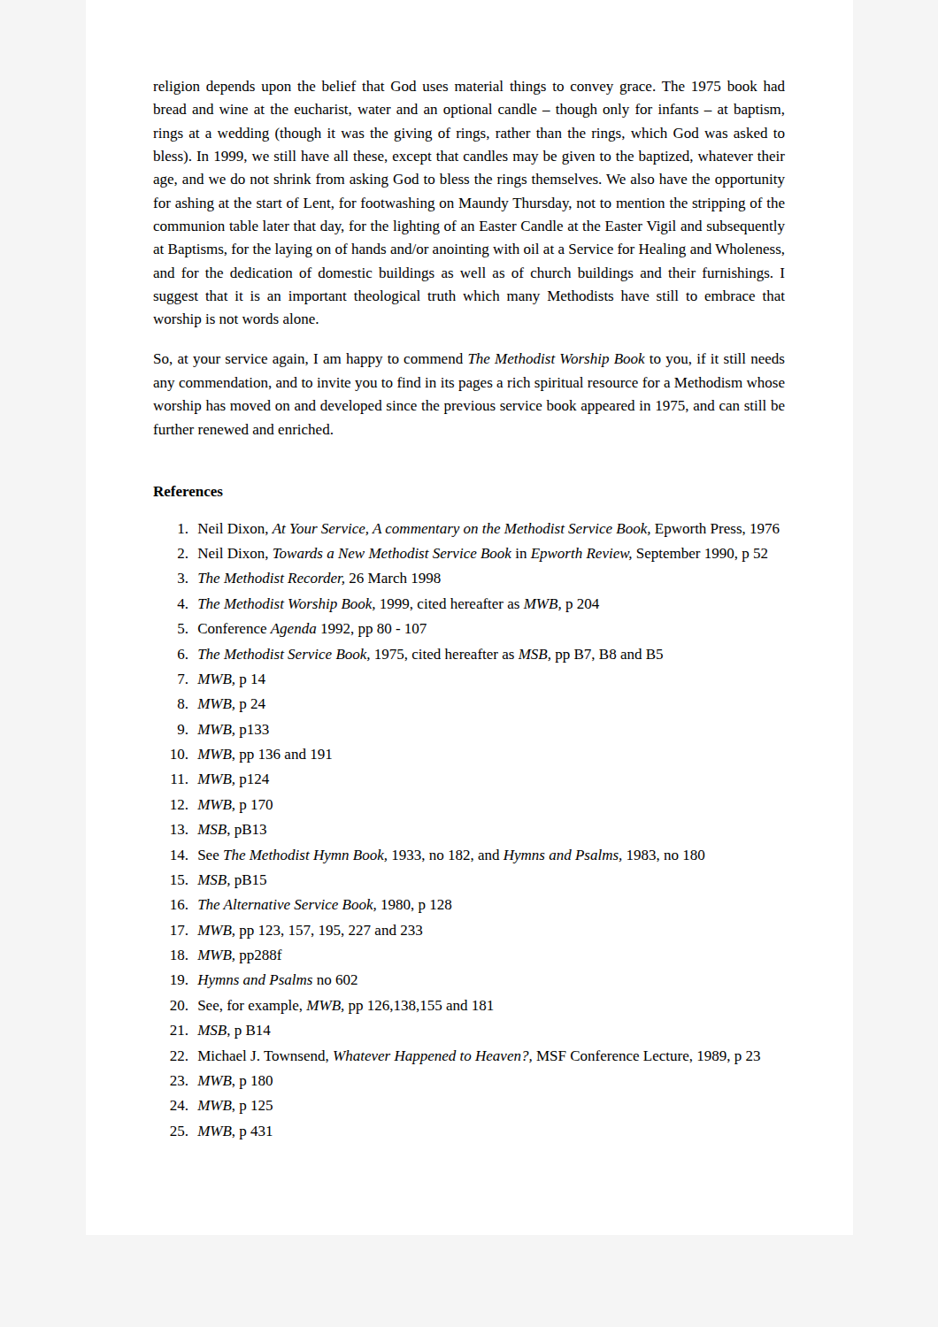religion depends upon the belief that God uses material things to convey grace. The 1975 book had bread and wine at the eucharist, water and an optional candle – though only for infants – at baptism, rings at a wedding (though it was the giving of rings, rather than the rings, which God was asked to bless). In 1999, we still have all these, except that candles may be given to the baptized, whatever their age, and we do not shrink from asking God to bless the rings themselves. We also have the opportunity for ashing at the start of Lent, for footwashing on Maundy Thursday, not to mention the stripping of the communion table later that day, for the lighting of an Easter Candle at the Easter Vigil and subsequently at Baptisms, for the laying on of hands and/or anointing with oil at a Service for Healing and Wholeness, and for the dedication of domestic buildings as well as of church buildings and their furnishings. I suggest that it is an important theological truth which many Methodists have still to embrace that worship is not words alone.
So, at your service again, I am happy to commend The Methodist Worship Book to you, if it still needs any commendation, and to invite you to find in its pages a rich spiritual resource for a Methodism whose worship has moved on and developed since the previous service book appeared in 1975, and can still be further renewed and enriched.
References
Neil Dixon, At Your Service, A commentary on the Methodist Service Book, Epworth Press, 1976
Neil Dixon, Towards a New Methodist Service Book in Epworth Review, September 1990, p 52
The Methodist Recorder, 26 March 1998
The Methodist Worship Book, 1999, cited hereafter as MWB, p 204
Conference Agenda 1992, pp 80 - 107
The Methodist Service Book, 1975, cited hereafter as MSB, pp B7, B8 and B5
MWB, p 14
MWB, p 24
MWB, p133
MWB, pp 136 and 191
MWB, p124
MWB, p 170
MSB, pB13
See The Methodist Hymn Book, 1933, no 182, and Hymns and Psalms, 1983, no 180
MSB, pB15
The Alternative Service Book, 1980, p 128
MWB, pp 123, 157, 195, 227 and 233
MWB, pp288f
Hymns and Psalms no 602
See, for example, MWB, pp 126,138,155 and 181
MSB, p B14
Michael J. Townsend, Whatever Happened to Heaven?, MSF Conference Lecture, 1989, p 23
MWB, p 180
MWB, p 125
MWB, p 431